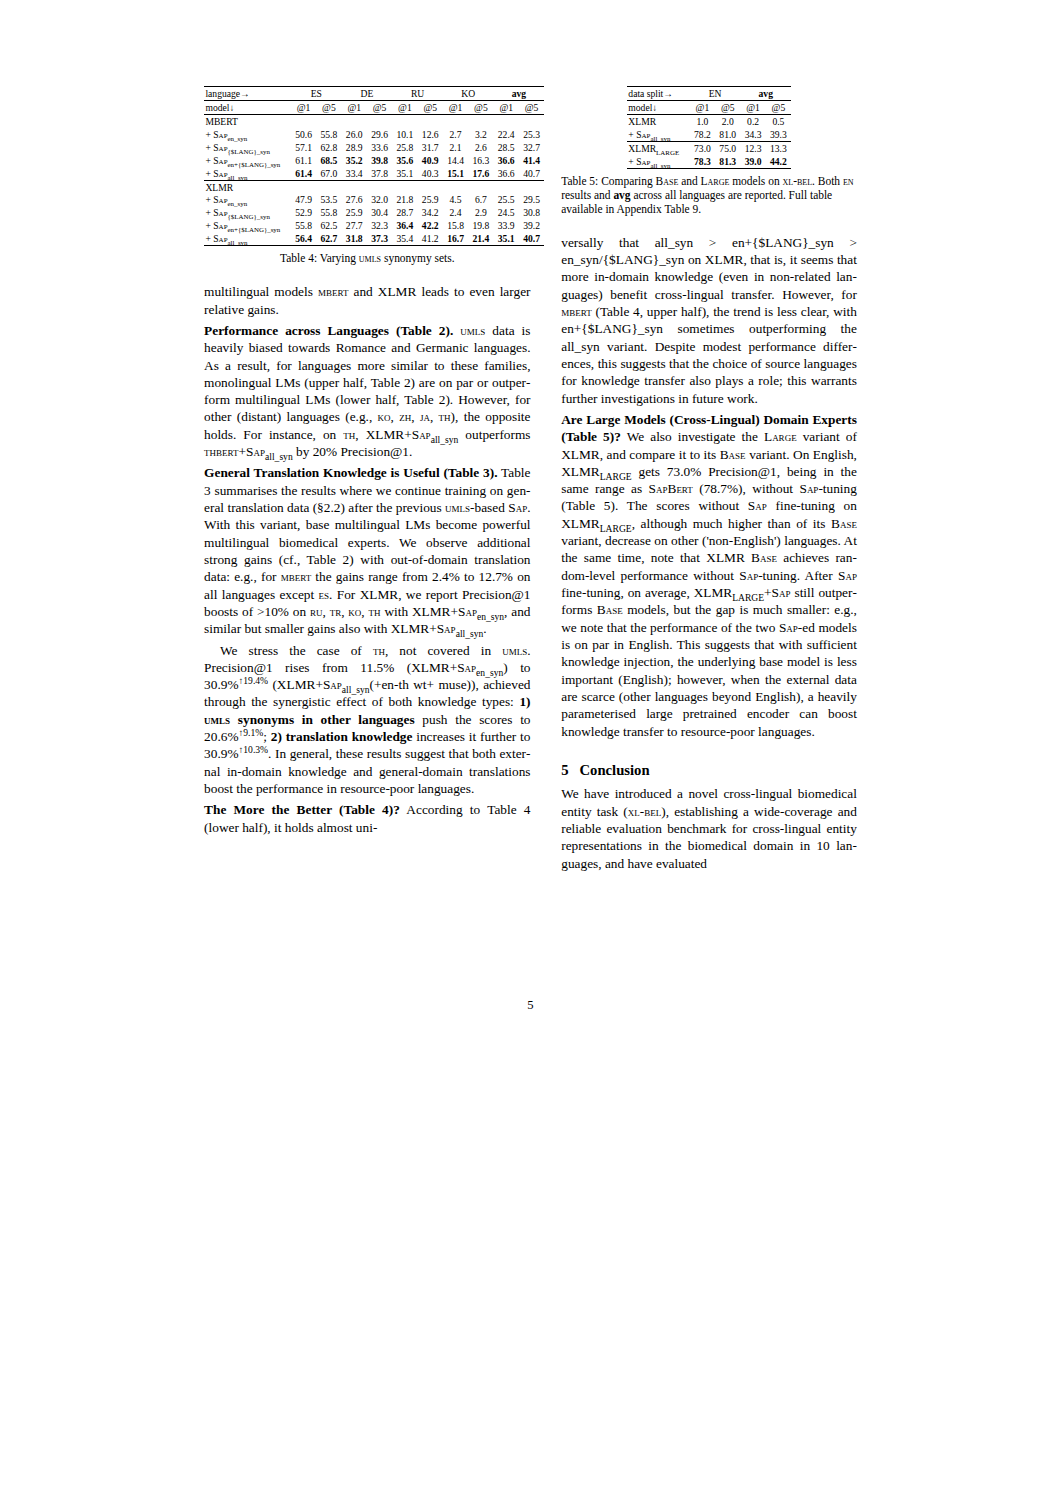| language → | ES | DE | RU | KO | avg |
| model ↓ | @1 | @5 | @1 | @5 | @1 | @5 | @1 | @5 | @1 | @5 |
| MBERT |
| + S ap en_syn | 50.6 | 55.8 | 26.0 | 29.6 | 10.1 | 12.6 | 2.7 | 3.2 | 22.4 | 25.3 |
| + S ap {$LANG}_syn | 57.1 | 62.8 | 28.9 | 33.6 | 25.8 | 31.7 | 2.1 | 2.6 | 28.5 | 32.7 |
| + S ap en+{$LANG}_syn | 61.1 | 68.5 | 35.2 | 39.8 | 35.6 | 40.9 | 14.4 | 16.3 | 36.6 | 41.4 |
| + S ap all_syn | 61.4 | 67.0 | 33.4 | 37.8 | 35.1 | 40.3 | 15.1 | 17.6 | 36.6 | 40.7 |
| XLMR |
| + S ap en_syn | 47.9 | 53.5 | 27.6 | 32.0 | 21.8 | 25.9 | 4.5 | 6.7 | 25.5 | 29.5 |
| + S ap {$LANG}_syn | 52.9 | 55.8 | 25.9 | 30.4 | 28.7 | 34.2 | 2.4 | 2.9 | 24.5 | 30.8 |
| + S ap en+{$LANG}_syn | 55.8 | 62.5 | 27.7 | 32.3 | 36.4 | 42.2 | 15.8 | 19.8 | 33.9 | 39.2 |
| + S ap all_syn | 56.4 | 62.7 | 31.8 | 37.3 | 35.4 | 41.2 | 16.7 | 21.4 | 35.1 | 40.7 |
Table 4: Varying umls synonymy sets.
multilingual models mbert and XLMR leads to even larger relative gains.
Performance across Languages (Table 2). umls data is heavily biased towards Romance and Germanic languages. As a result, for languages more similar to these families, monolingual LMs (upper half, Table 2) are on par or outperform multilingual LMs (lower half, Table 2). However, for other (distant) languages (e.g., ko, zh, ja, th), the opposite holds. For instance, on th, XLMR+Sapall_syn outperforms thbert+Sapall_syn by 20% Precision@1.
General Translation Knowledge is Useful (Table 3). Table 3 summarises the results where we continue training on general translation data (§2.2) after the previous umls-based Sap. With this variant, base multilingual LMs become powerful multilingual biomedical experts. We observe additional strong gains (cf., Table 2) with out-of-domain translation data: e.g., for mbert the gains range from 2.4% to 12.7% on all languages except es. For XLMR, we report Precision@1 boosts of >10% on ru, tr, ko, th with XLMR+Sapen_syn, and similar but smaller gains also with XLMR+Sapall_syn.
We stress the case of th, not covered in umls. Precision@1 rises from 11.5% (XLMR+Sapen_syn) to 30.9%↑19.4% (XLMR+Sapall_syn(+en-th wt+ muse)), achieved through the synergistic effect of both knowledge types: 1) umls synonyms in other languages push the scores to 20.6%↑9.1%; 2) translation knowledge increases it further to 30.9%↑10.3%. In general, these results suggest that both external in-domain knowledge and general-domain translations boost the performance in resource-poor languages.
The More the Better (Table 4)? According to Table 4 (lower half), it holds almost uni-
| data split → | EN | avg |
| model ↓ | @1 | @5 | @1 | @5 |
| XLMR | 1.0 | 2.0 | 0.2 | 0.5 |
| + S ap all_syn | 78.2 | 81.0 | 34.3 | 39.3 |
| XLMR LARGE | 73.0 | 75.0 | 12.3 | 13.3 |
| + S ap all_syn | 78.3 | 81.3 | 39.0 | 44.2 |
Table 5: Comparing Base and Large models on xl-bel. Both en results and avg across all languages are reported. Full table available in Appendix Table 9.
versally that all_syn > en+{$LANG}_syn > en_syn/{$LANG}_syn on XLMR, that is, it seems that more in-domain knowledge (even in non-related languages) benefit cross-lingual transfer. However, for mbert (Table 4, upper half), the trend is less clear, with en+{$LANG}_syn sometimes outperforming the all_syn variant. Despite modest performance differences, this suggests that the choice of source languages for knowledge transfer also plays a role; this warrants further investigations in future work.
Are Large Models (Cross-Lingual) Domain Experts (Table 5)? We also investigate the Large variant of XLMR, and compare it to its Base variant. On English, XLMRLARGE gets 73.0% Precision@1, being in the same range as Sap Bert (78.7%), without Sap-tuning (Table 5). The scores without Sap fine-tuning on XLMRLARGE, although much higher than of its Base variant, decrease on other ('non-English') languages. At the same time, note that XLMR Base achieves random-level performance without Sap-tuning. After Sap fine-tuning, on average, XLMRLARGE+Sap still outperforms Base models, but the gap is much smaller: e.g., we note that the performance of the two Sap-ed models is on par in English. This suggests that with sufficient knowledge injection, the underlying base model is less important (English); however, when the external data are scarce (other languages beyond English), a heavily parameterised large pretrained encoder can boost knowledge transfer to resource-poor languages.
5 Conclusion
We have introduced a novel cross-lingual biomedical entity task (xl-bel), establishing a wide-coverage and reliable evaluation benchmark for cross-lingual entity representations in the biomedical domain in 10 languages, and have evaluated
5